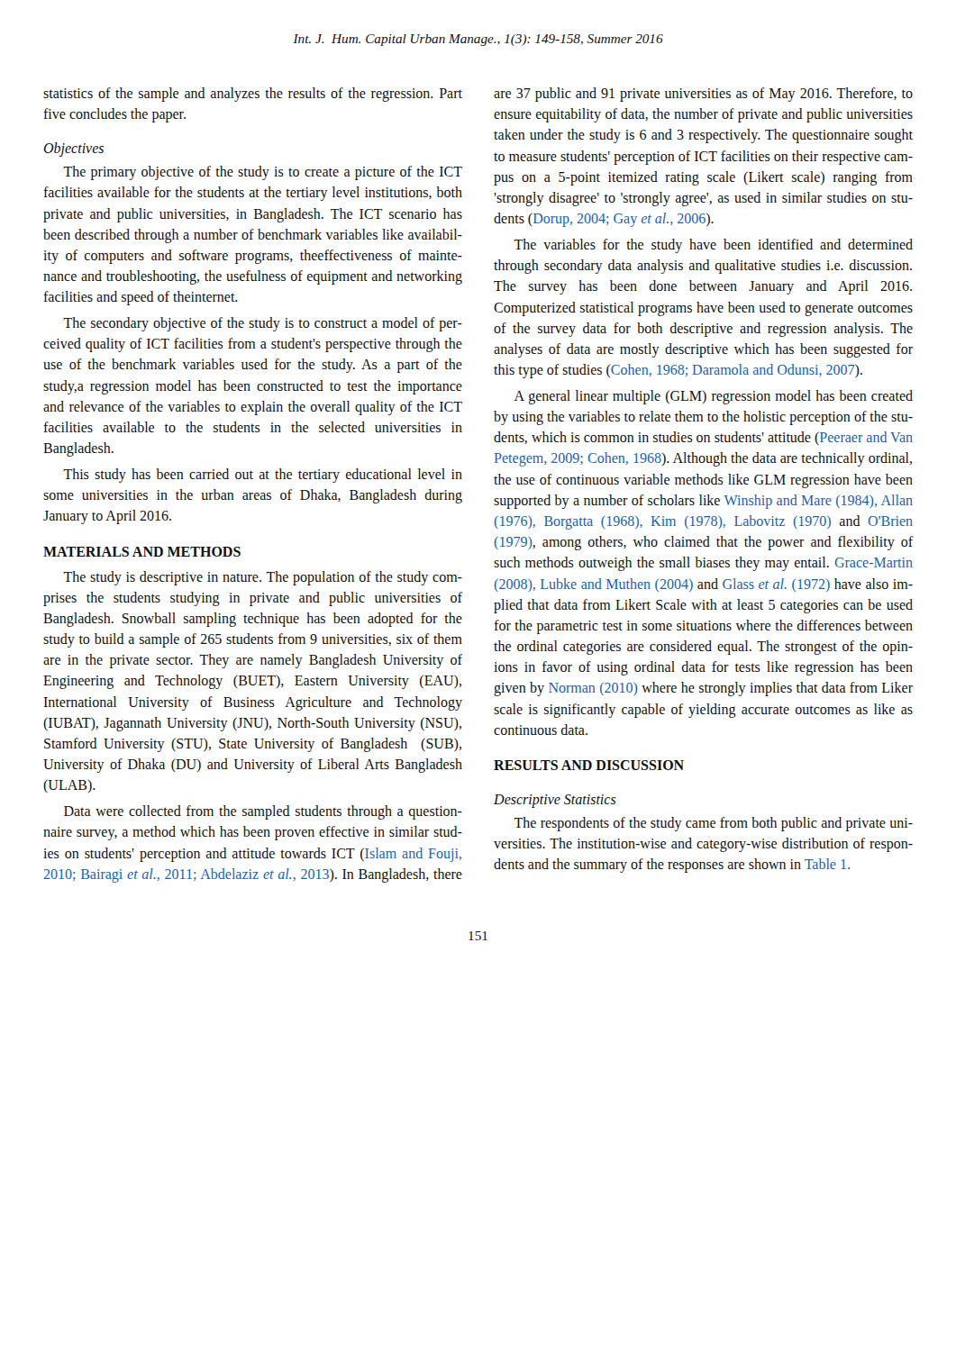Int. J. Hum. Capital Urban Manage., 1(3): 149-158, Summer 2016
statistics of the sample and analyzes the results of the regression. Part five concludes the paper.
Objectives
The primary objective of the study is to create a picture of the ICT facilities available for the students at the tertiary level institutions, both private and public universities, in Bangladesh. The ICT scenario has been described through a number of benchmark variables like availability of computers and software programs, theeffectiveness of maintenance and troubleshooting, the usefulness of equipment and networking facilities and speed of theinternet.
The secondary objective of the study is to construct a model of perceived quality of ICT facilities from a student's perspective through the use of the benchmark variables used for the study. As a part of the study,a regression model has been constructed to test the importance and relevance of the variables to explain the overall quality of the ICT facilities available to the students in the selected universities in Bangladesh.
This study has been carried out at the tertiary educational level in some universities in the urban areas of Dhaka, Bangladesh during January to April 2016.
MATERIALS AND METHODS
The study is descriptive in nature. The population of the study comprises the students studying in private and public universities of Bangladesh. Snowball sampling technique has been adopted for the study to build a sample of 265 students from 9 universities, six of them are in the private sector. They are namely Bangladesh University of Engineering and Technology (BUET), Eastern University (EAU), International University of Business Agriculture and Technology (IUBAT), Jagannath University (JNU), North-South University (NSU), Stamford University (STU), State University of Bangladesh (SUB), University of Dhaka (DU) and University of Liberal Arts Bangladesh (ULAB).
Data were collected from the sampled students through a questionnaire survey, a method which has been proven effective in similar studies on students' perception and attitude towards ICT (Islam and Fouji, 2010; Bairagi et al., 2011; Abdelaziz et al., 2013). In Bangladesh, there are 37 public and 91 private universities as of May 2016. Therefore, to ensure equitability of data, the number of private and public universities taken under the study is 6 and 3 respectively. The questionnaire sought to measure students' perception of ICT facilities on their respective campus on a 5-point itemized rating scale (Likert scale) ranging from 'strongly disagree' to 'strongly agree', as used in similar studies on students (Dorup, 2004; Gay et al., 2006).
The variables for the study have been identified and determined through secondary data analysis and qualitative studies i.e. discussion. The survey has been done between January and April 2016. Computerized statistical programs have been used to generate outcomes of the survey data for both descriptive and regression analysis. The analyses of data are mostly descriptive which has been suggested for this type of studies (Cohen, 1968; Daramola and Odunsi, 2007).
A general linear multiple (GLM) regression model has been created by using the variables to relate them to the holistic perception of the students, which is common in studies on students' attitude (Peeraer and Van Petegem, 2009; Cohen, 1968). Although the data are technically ordinal, the use of continuous variable methods like GLM regression have been supported by a number of scholars like Winship and Mare (1984), Allan (1976), Borgatta (1968), Kim (1978), Labovitz (1970) and O'Brien (1979), among others, who claimed that the power and flexibility of such methods outweigh the small biases they may entail. Grace-Martin (2008), Lubke and Muthen (2004) and Glass et al. (1972) have also implied that data from Likert Scale with at least 5 categories can be used for the parametric test in some situations where the differences between the ordinal categories are considered equal. The strongest of the opinions in favor of using ordinal data for tests like regression has been given by Norman (2010) where he strongly implies that data from Liker scale is significantly capable of yielding accurate outcomes as like as continuous data.
RESULTS AND DISCUSSION
Descriptive Statistics
The respondents of the study came from both public and private universities. The institution-wise and category-wise distribution of respondents and the summary of the responses are shown in Table 1.
151